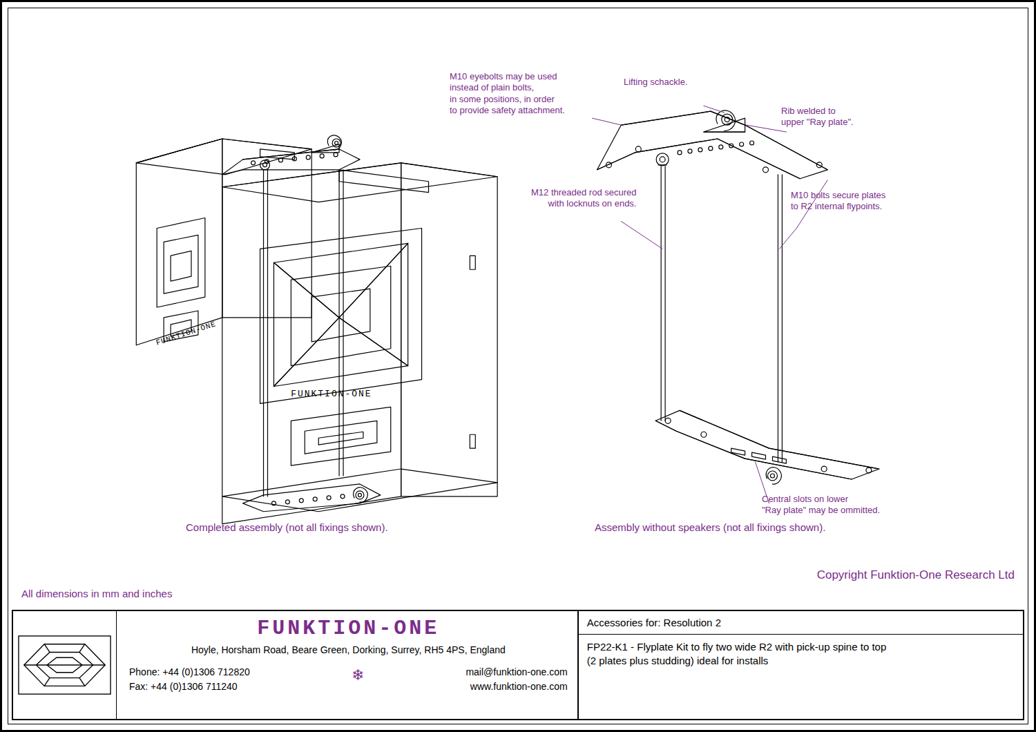FUNKTION-ONE FUNKTION-ONE
M10 eyebolts may be used
instead of plain bolts,
in some positions, in order
to provide safety attachment.
Lifting schackle.
Rib welded to
upper "Ray plate".
M12 threaded rod secured
with locknuts on ends.
M10 bolts secure plates
to R2 internal flypoints.
Central slots on lower
"Ray plate" may be ommitted.
Completed assembly (not all fixings shown).
Assembly without speakers (not all fixings shown).
All dimensions in mm and inches
Copyright Funktion-One Research Ltd
FUNKTION-ONE
Hoyle, Horsham Road, Beare Green, Dorking, Surrey, RH5 4PS, England
Phone: +44 (0)1306 712820
Fax: +44 (0)1306 711240
❄
mail@funktion-one.com
www.funktion-one.com
Accessories for: Resolution 2
FP22-K1 - Flyplate Kit to fly two wide R2 with pick-up spine to top
(2 plates plus studding) ideal for installs